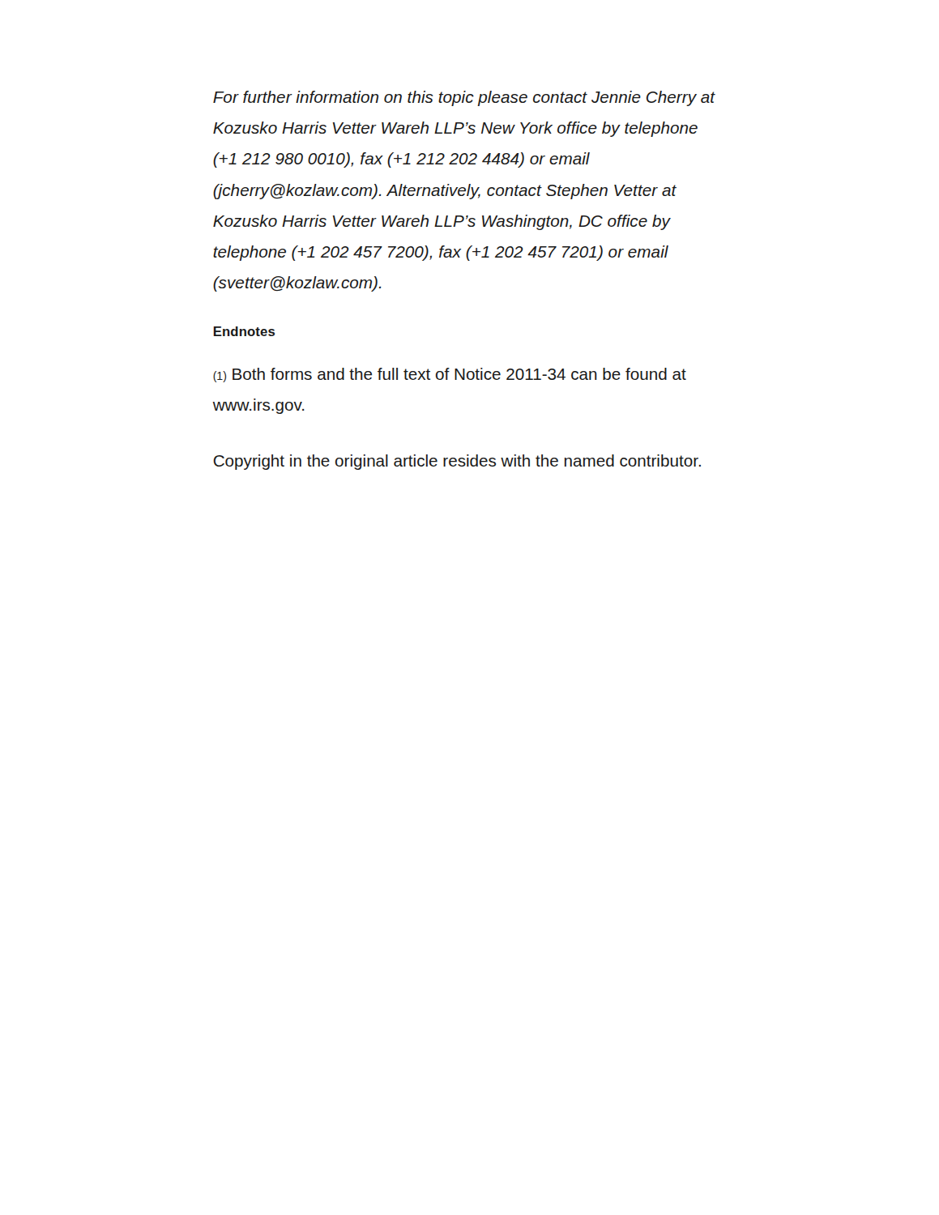For further information on this topic please contact Jennie Cherry at Kozusko Harris Vetter Wareh LLP’s New York office by telephone (+1 212 980 0010), fax (+1 212 202 4484) or email (jcherry@kozlaw.com). Alternatively, contact Stephen Vetter at Kozusko Harris Vetter Wareh LLP’s Washington, DC office by telephone (+1 202 457 7200), fax (+1 202 457 7201) or email (svetter@kozlaw.com).
Endnotes
(1) Both forms and the full text of Notice 2011-34 can be found at www.irs.gov.
Copyright in the original article resides with the named contributor.